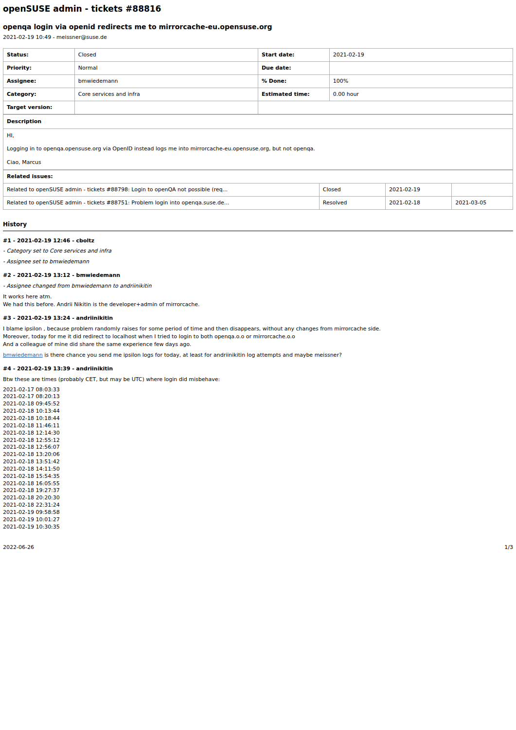openSUSE admin - tickets #88816
openqa login via openid redirects me to mirrorcache-eu.opensuse.org
2021-02-19 10:49 - meissner@suse.de
| Status: | Closed | Start date: | 2021-02-19 |
| Priority: | Normal | Due date: | |
| Assignee: | bmwiedemann | % Done: | 100% |
| Category: | Core services and infra | Estimated time: | 0.00 hour |
| Target version: | | |
| Description |
| HI, Logging in to openqa.opensuse.org via OpenID instead logs me into mirrorcache-eu.opensuse.org, but not openqa. Ciao, Marcus |
| Related issues: |
| Related to openSUSE admin - tickets #88798: Login to openQA not possible (req... | Closed | 2021-02-19 | |
| Related to openSUSE admin - tickets #88751: Problem login into openqa.suse.de... | Resolved | 2021-02-18 | 2021-03-05 |
History
#1 - 2021-02-19 12:46 - cboltz
- Category set to Core services and infra
- Assignee set to bmwiedemann
#2 - 2021-02-19 13:12 - bmwiedemann
- Assignee changed from bmwiedemann to andriinikitin
It works here atm.
We had this before. Andrii Nikitin is the developer+admin of mirrorcache.
#3 - 2021-02-19 13:24 - andriinikitin
I blame ipsilon , because problem randomly raises for some period of time and then disappears, without any changes from mirrorcache side.
Moreover, today for me it did redirect to localhost when I tried to login to both openqa.o.o or mirrorcache.o.o
And a colleague of mine did share the same experience few days ago.
bmwiedemann is there chance you send me ipsilon logs for today, at least for andriinikitin log attempts and maybe meissner?
#4 - 2021-02-19 13:39 - andriinikitin
Btw these are times (probably CET, but may be UTC) where login did misbehave:
2021-02-17 08:03:33
2021-02-17 08:20:13
2021-02-18 09:45:52
2021-02-18 10:13:44
2021-02-18 10:18:44
2021-02-18 11:46:11
2021-02-18 12:14:30
2021-02-18 12:55:12
2021-02-18 12:56:07
2021-02-18 13:20:06
2021-02-18 13:51:42
2021-02-18 14:11:50
2021-02-18 15:54:35
2021-02-18 16:05:55
2021-02-18 19:27:37
2021-02-18 20:20:30
2021-02-18 22:31:24
2021-02-19 09:58:58
2021-02-19 10:01:27
2021-02-19 10:30:35
2022-06-26 1/3